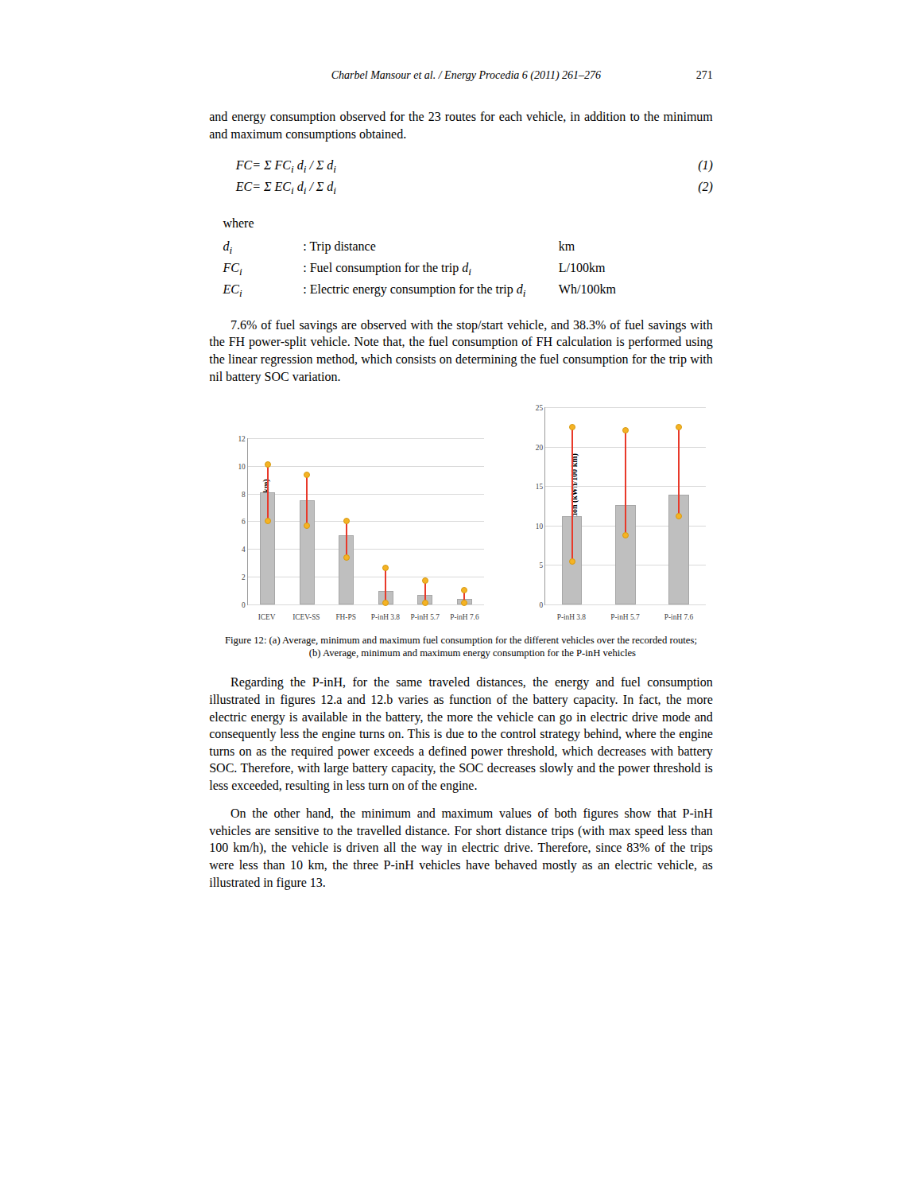Charbel Mansour et al. / Energy Procedia 6 (2011) 261–276 271
and energy consumption observed for the 23 routes for each vehicle, in addition to the minimum and maximum consumptions obtained.
FC= Σ FCi di / Σ di (1)
EC= Σ ECi di / Σ di (2)
where
| d i | : Trip distance | km |
| FC i | : Fuel consumption for the trip d i | L/100km |
| EC i | : Electric energy consumption for the trip d i | Wh/100km |
7.6% of fuel savings are observed with the stop/start vehicle, and 38.3% of fuel savings with the FH power-split vehicle. Note that, the fuel consumption of FH calculation is performed using the linear regression method, which consists on determining the fuel consumption for the trip with nil battery SOC variation.
Fuel Consumption (L/100 km)
12
10
8
6
4
2
0
ICEV ICEV-SS FH-PS P-inH 3.8 P-inH 5.7 P-inH 7.6
Energy Consumption (kWh/100 km)
25
20
15
10
5
0
P-inH 3.8 P-inH 5.7 P-inH 7.6
Figure 12: (a) Average, minimum and maximum fuel consumption for the different vehicles over the recorded routes; (b) Average, minimum and maximum energy consumption for the P-inH vehicles
Regarding the P-inH, for the same traveled distances, the energy and fuel consumption illustrated in figures 12.a and 12.b varies as function of the battery capacity. In fact, the more electric energy is available in the battery, the more the vehicle can go in electric drive mode and consequently less the engine turns on. This is due to the control strategy behind, where the engine turns on as the required power exceeds a defined power threshold, which decreases with battery SOC. Therefore, with large battery capacity, the SOC decreases slowly and the power threshold is less exceeded, resulting in less turn on of the engine.
On the other hand, the minimum and maximum values of both figures show that P-inH vehicles are sensitive to the travelled distance. For short distance trips (with max speed less than 100 km/h), the vehicle is driven all the way in electric drive. Therefore, since 83% of the trips were less than 10 km, the three P-inH vehicles have behaved mostly as an electric vehicle, as illustrated in figure 13.